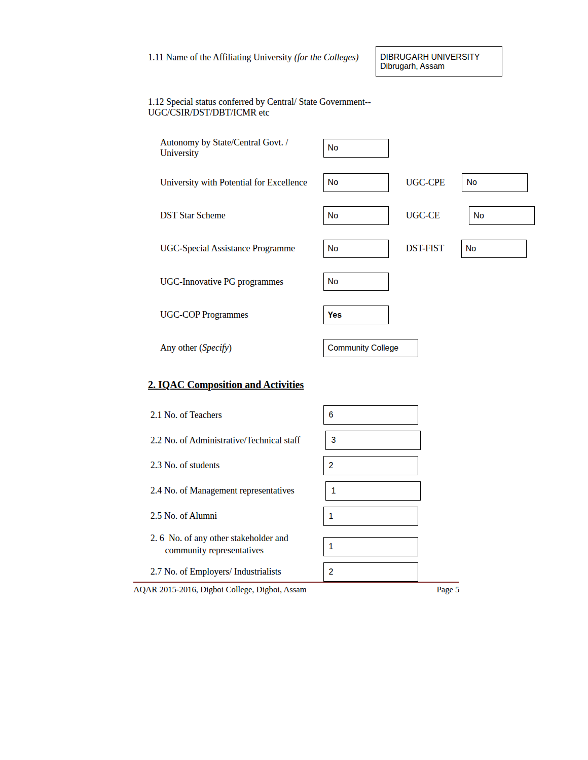1.11 Name of the Affiliating University (for the Colleges)
DIBRUGARH UNIVERSITY
Dibrugarh, Assam
1.12 Special status conferred by Central/ State Government-- UGC/CSIR/DST/DBT/ICMR etc
Autonomy by State/Central Govt. / University
No
University with Potential for Excellence
No
UGC-CPE
No
DST Star Scheme
No
UGC-CE
No
UGC-Special Assistance Programme
No
DST-FIST
No
UGC-Innovative PG programmes
No
UGC-COP Programmes
Yes
Any other (Specify)
Community College
2. IQAC Composition and Activities
2.1 No. of Teachers
6
2.2 No. of Administrative/Technical staff
3
2.3 No. of students
2
2.4 No. of Management representatives
1
2.5 No. of Alumni
1
2. 6 No. of any other stakeholder and
community representatives
1
2.7 No. of Employers/ Industrialists
2
AQAR 2015-2016, Digboi College, Digboi, Assam Page 5